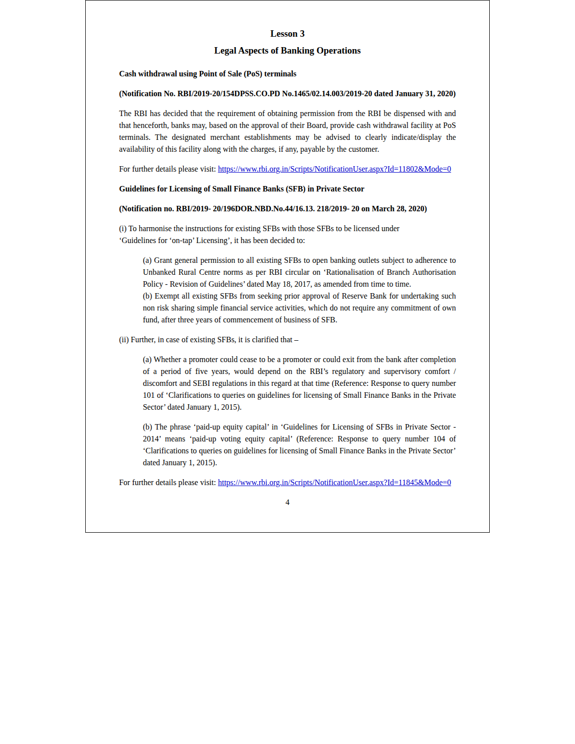Lesson 3
Legal Aspects of Banking Operations
Cash withdrawal using Point of Sale (PoS) terminals
(Notification No. RBI/2019-20/154DPSS.CO.PD No.1465/02.14.003/2019-20 dated January 31, 2020)
The RBI has decided that the requirement of obtaining permission from the RBI be dispensed with and that henceforth, banks may, based on the approval of their Board, provide cash withdrawal facility at PoS terminals. The designated merchant establishments may be advised to clearly indicate/display the availability of this facility along with the charges, if any, payable by the customer.
For further details please visit: https://www.rbi.org.in/Scripts/NotificationUser.aspx?Id=11802&Mode=0
Guidelines for Licensing of Small Finance Banks (SFB) in Private Sector
(Notification no. RBI/2019- 20/196DOR.NBD.No.44/16.13. 218/2019- 20 on March 28, 2020)
(i) To harmonise the instructions for existing SFBs with those SFBs to be licensed under
‘Guidelines for ‘on-tap’ Licensing’, it has been decided to:
(a) Grant general permission to all existing SFBs to open banking outlets subject to adherence to Unbanked Rural Centre norms as per RBI circular on ‘Rationalisation of Branch Authorisation Policy - Revision of Guidelines’ dated May 18, 2017, as amended from time to time.
(b) Exempt all existing SFBs from seeking prior approval of Reserve Bank for undertaking such non risk sharing simple financial service activities, which do not require any commitment of own fund, after three years of commencement of business of SFB.
(ii) Further, in case of existing SFBs, it is clarified that –
(a) Whether a promoter could cease to be a promoter or could exit from the bank after completion of a period of five years, would depend on the RBI’s regulatory and supervisory comfort / discomfort and SEBI regulations in this regard at that time (Reference: Response to query number 101 of ‘Clarifications to queries on guidelines for licensing of Small Finance Banks in the Private Sector’ dated January 1, 2015).
(b) The phrase ‘paid-up equity capital’ in ‘Guidelines for Licensing of SFBs in Private Sector - 2014’ means ‘paid-up voting equity capital’ (Reference: Response to query number 104 of ‘Clarifications to queries on guidelines for licensing of Small Finance Banks in the Private Sector’ dated January 1, 2015).
For further details please visit: https://www.rbi.org.in/Scripts/NotificationUser.aspx?Id=11845&Mode=0
4